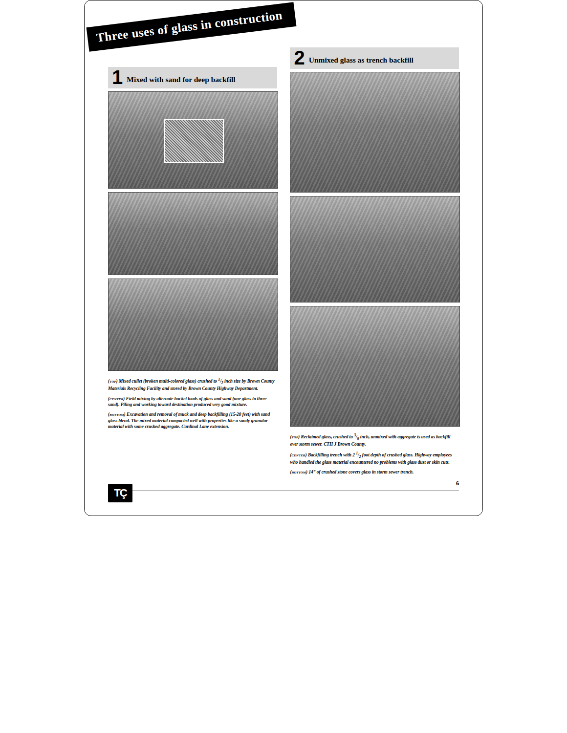Three uses of glass in construction
1 Mixed with sand for deep backfill
(top) Mixed cullet (broken multi-colored glass) crushed to 1/2 inch size by Brown County Materials Recycling Facility and stored by Brown County Highway Department.
(center) Field mixing by alternate bucket loads of glass and sand (one glass to three sand). Piling and working toward destination produced very good mixture.
(bottom) Excavation and removal of muck and deep backfilling (15-20 feet) with sand glass blend. The mixed material compacted well with properties like a sandy granular material with some crushed aggregate. Cardinal Lane extension.
2 Unmixed glass as trench backfill
(top) Reclaimed glass, crushed to 3/8 inch, unmixed with aggregate is used as backfill over storm sewer. CTH J Brown County.
(center) Backfilling trench with 2 1/2 foot depth of crushed glass. Highway employees who handled the glass material encountered no problems with glass dust or skin cuts.
(bottom) 14” of crushed stone covers glass in storm sewer trench.
6
TÇ